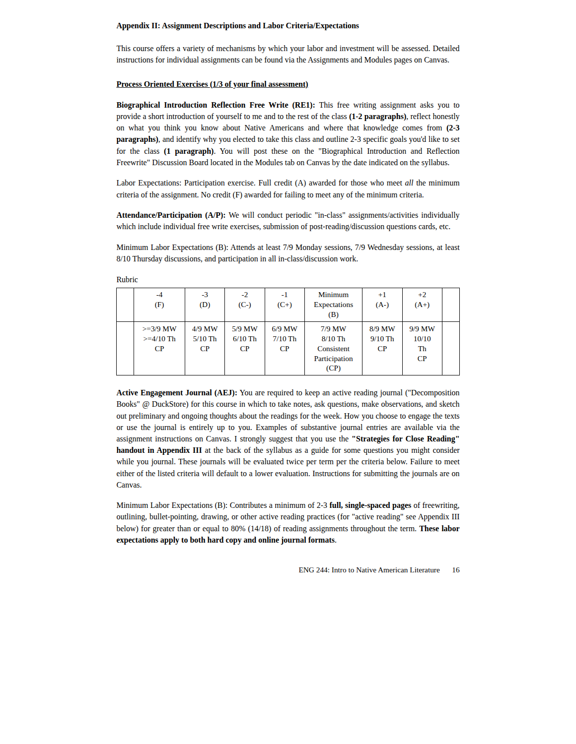Appendix II: Assignment Descriptions and Labor Criteria/Expectations
This course offers a variety of mechanisms by which your labor and investment will be assessed. Detailed instructions for individual assignments can be found via the Assignments and Modules pages on Canvas.
Process Oriented Exercises (1/3 of your final assessment)
Biographical Introduction Reflection Free Write (RE1): This free writing assignment asks you to provide a short introduction of yourself to me and to the rest of the class (1-2 paragraphs), reflect honestly on what you think you know about Native Americans and where that knowledge comes from (2-3 paragraphs), and identify why you elected to take this class and outline 2-3 specific goals you'd like to set for the class (1 paragraph). You will post these on the "Biographical Introduction and Reflection Freewrite" Discussion Board located in the Modules tab on Canvas by the date indicated on the syllabus.
Labor Expectations: Participation exercise. Full credit (A) awarded for those who meet all the minimum criteria of the assignment. No credit (F) awarded for failing to meet any of the minimum criteria.
Attendance/Participation (A/P): We will conduct periodic "in-class" assignments/activities individually which include individual free write exercises, submission of post-reading/discussion questions cards, etc.
Minimum Labor Expectations (B): Attends at least 7/9 Monday sessions, 7/9 Wednesday sessions, at least 8/10 Thursday discussions, and participation in all in-class/discussion work.
Rubric
| | -4 (F) | -3 (D) | -2 (C-) | -1 (C+) | Minimum Expectations (B) | +1 (A-) | +2 (A+) | |
| | >=3/9 MW >=4/10 Th CP | 4/9 MW 5/10 Th CP | 5/9 MW 6/10 Th CP | 6/9 MW 7/10 Th CP | 7/9 MW 8/10 Th Consistent Participation (CP) | 8/9 MW 9/10 Th CP | 9/9 MW 10/10 Th CP | |
Active Engagement Journal (AEJ): You are required to keep an active reading journal ("Decomposition Books" @ DuckStore) for this course in which to take notes, ask questions, make observations, and sketch out preliminary and ongoing thoughts about the readings for the week. How you choose to engage the texts or use the journal is entirely up to you. Examples of substantive journal entries are available via the assignment instructions on Canvas. I strongly suggest that you use the "Strategies for Close Reading" handout in Appendix III at the back of the syllabus as a guide for some questions you might consider while you journal. These journals will be evaluated twice per term per the criteria below. Failure to meet either of the listed criteria will default to a lower evaluation. Instructions for submitting the journals are on Canvas.
Minimum Labor Expectations (B): Contributes a minimum of 2-3 full, single-spaced pages of freewriting, outlining, bullet-pointing, drawing, or other active reading practices (for "active reading" see Appendix III below) for greater than or equal to 80% (14/18) of reading assignments throughout the term. These labor expectations apply to both hard copy and online journal formats.
ENG 244: Intro to Native American Literature16